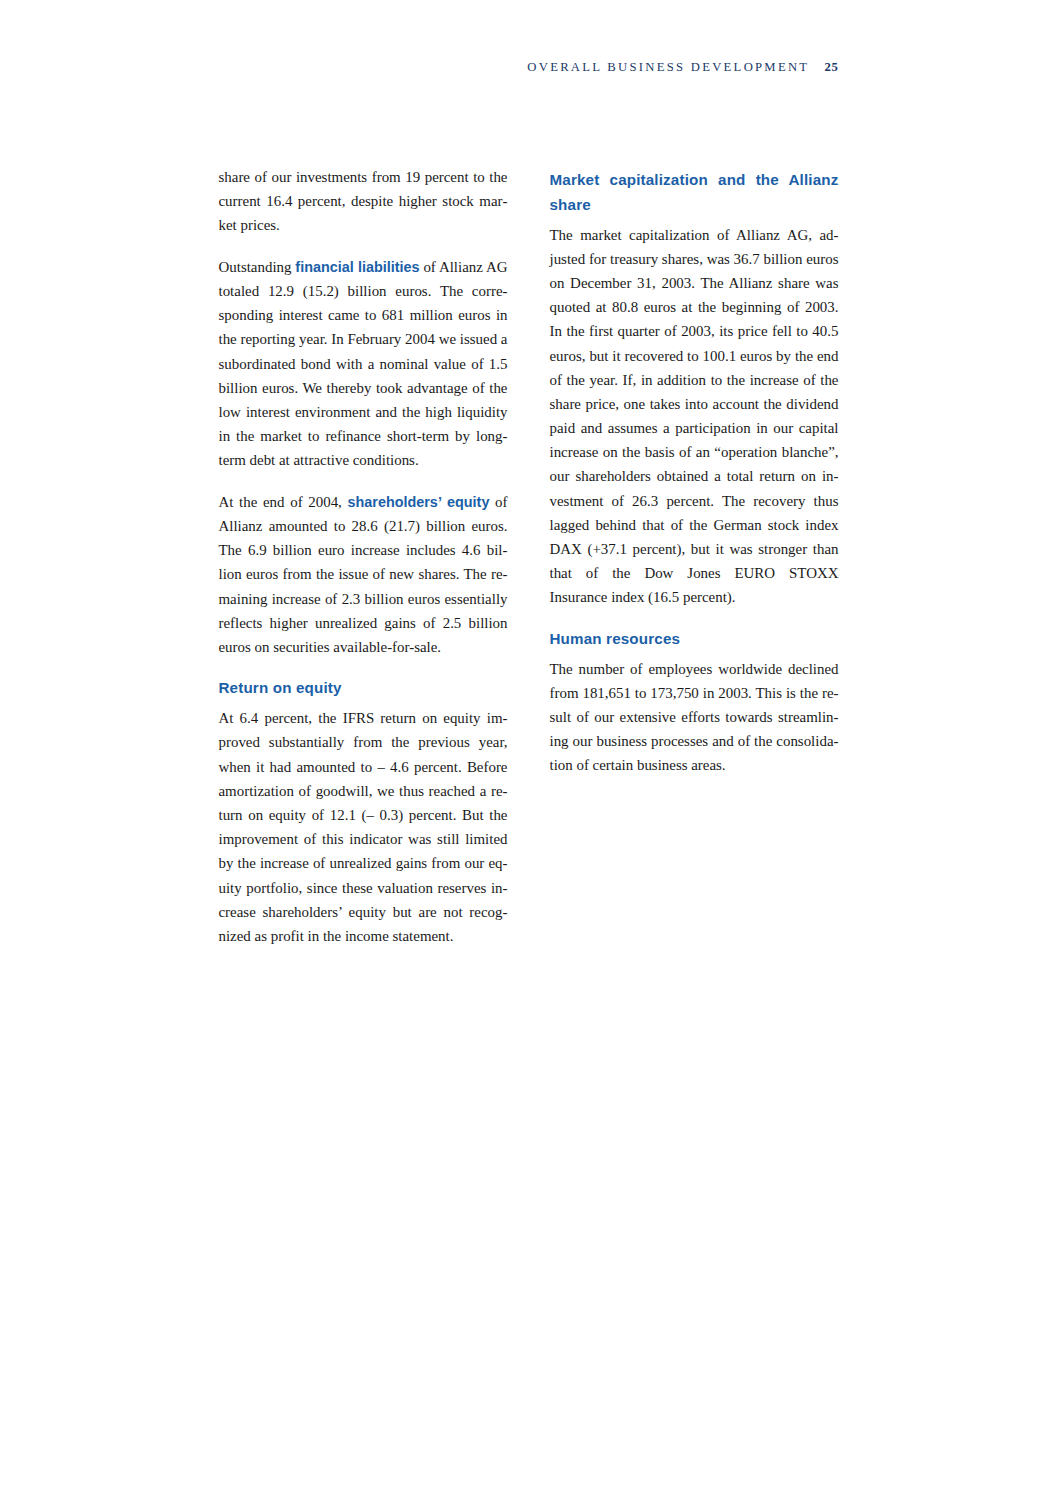Overall business development 25
share of our investments from 19 percent to the current 16.4 percent, despite higher stock market prices.
Outstanding financial liabilities of Allianz AG totaled 12.9 (15.2) billion euros. The corresponding interest came to 681 million euros in the reporting year. In February 2004 we issued a subordinated bond with a nominal value of 1.5 billion euros. We thereby took advantage of the low interest environment and the high liquidity in the market to refinance short-term by long-term debt at attractive conditions.
At the end of 2004, shareholders’ equity of Allianz amounted to 28.6 (21.7) billion euros. The 6.9 billion euro increase includes 4.6 billion euros from the issue of new shares. The remaining increase of 2.3 billion euros essentially reflects higher unrealized gains of 2.5 billion euros on securities available-for-sale.
Return on equity
At 6.4 percent, the IFRS return on equity improved substantially from the previous year, when it had amounted to – 4.6 percent. Before amortization of goodwill, we thus reached a return on equity of 12.1 (– 0.3) percent. But the improvement of this indicator was still limited by the increase of unrealized gains from our equity portfolio, since these valuation reserves increase shareholders’ equity but are not recognized as profit in the income statement.
Market capitalization and the Allianz share
The market capitalization of Allianz AG, adjusted for treasury shares, was 36.7 billion euros on December 31, 2003. The Allianz share was quoted at 80.8 euros at the beginning of 2003. In the first quarter of 2003, its price fell to 40.5 euros, but it recovered to 100.1 euros by the end of the year. If, in addition to the increase of the share price, one takes into account the dividend paid and assumes a participation in our capital increase on the basis of an “operation blanche”, our shareholders obtained a total return on investment of 26.3 percent. The recovery thus lagged behind that of the German stock index DAX (+37.1 percent), but it was stronger than that of the Dow Jones EURO STOXX Insurance index (16.5 percent).
Human resources
The number of employees worldwide declined from 181,651 to 173,750 in 2003. This is the result of our extensive efforts towards streamlining our business processes and of the consolidation of certain business areas.